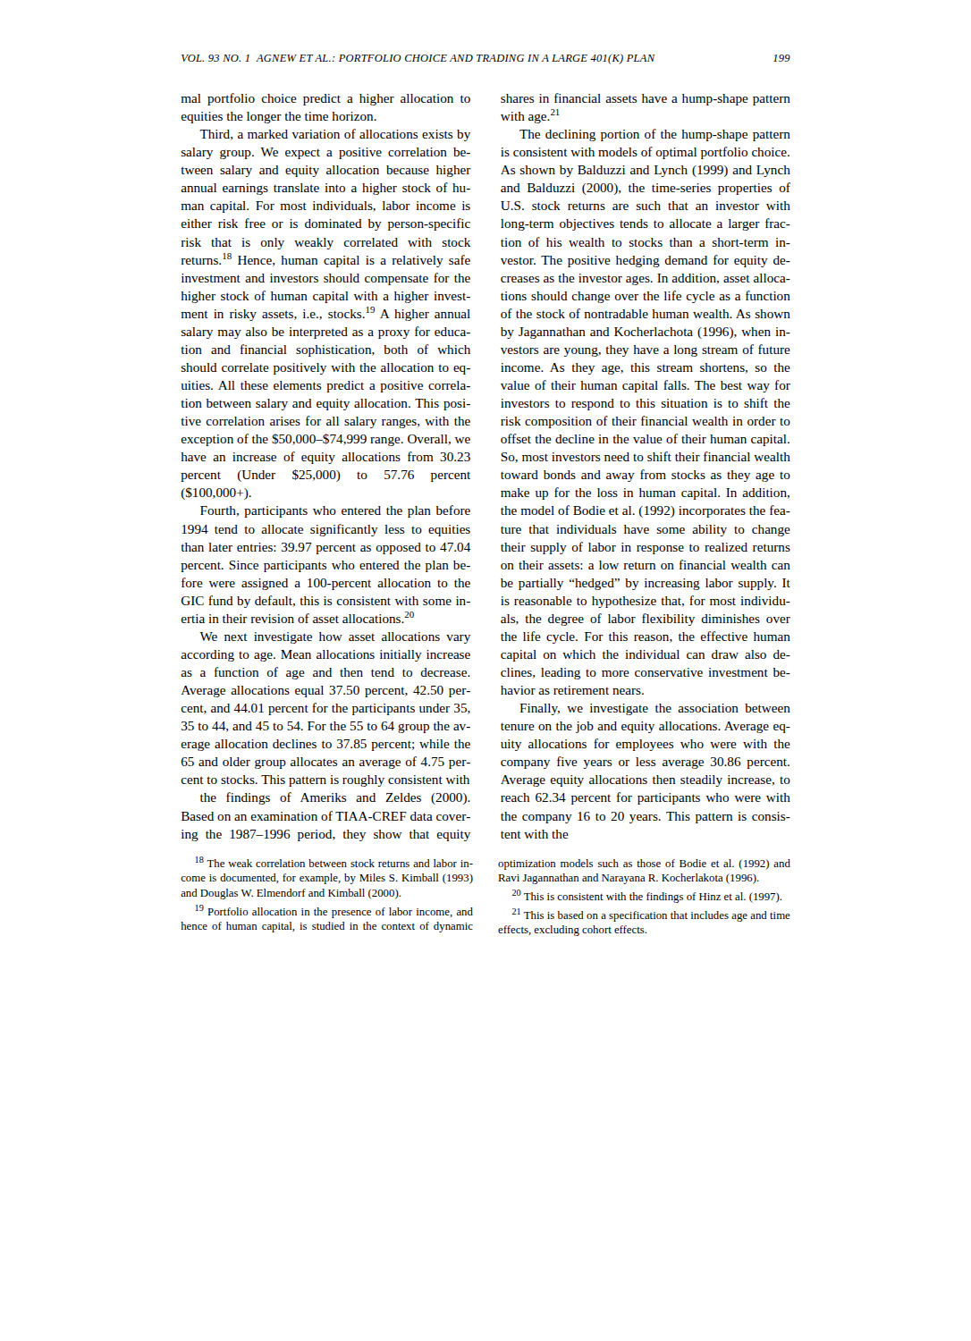VOL. 93 NO. 1 AGNEW ET AL.: PORTFOLIO CHOICE AND TRADING IN A LARGE 401(k) PLAN 199
mal portfolio choice predict a higher allocation to equities the longer the time horizon.
Third, a marked variation of allocations exists by salary group. We expect a positive correlation between salary and equity allocation because higher annual earnings translate into a higher stock of human capital. For most individuals, labor income is either risk free or is dominated by person-specific risk that is only weakly correlated with stock returns.18 Hence, human capital is a relatively safe investment and investors should compensate for the higher stock of human capital with a higher investment in risky assets, i.e., stocks.19 A higher annual salary may also be interpreted as a proxy for education and financial sophistication, both of which should correlate positively with the allocation to equities. All these elements predict a positive correlation between salary and equity allocation. This positive correlation arises for all salary ranges, with the exception of the $50,000–$74,999 range. Overall, we have an increase of equity allocations from 30.23 percent (Under $25,000) to 57.76 percent ($100,000+).
Fourth, participants who entered the plan before 1994 tend to allocate significantly less to equities than later entries: 39.97 percent as opposed to 47.04 percent. Since participants who entered the plan before were assigned a 100-percent allocation to the GIC fund by default, this is consistent with some inertia in their revision of asset allocations.20
We next investigate how asset allocations vary according to age. Mean allocations initially increase as a function of age and then tend to decrease. Average allocations equal 37.50 percent, 42.50 percent, and 44.01 percent for the participants under 35, 35 to 44, and 45 to 54. For the 55 to 64 group the average allocation declines to 37.85 percent; while the 65 and older group allocates an average of 4.75 percent to stocks. This pattern is roughly consistent with
the findings of Ameriks and Zeldes (2000). Based on an examination of TIAA-CREF data covering the 1987–1996 period, they show that equity shares in financial assets have a hump-shape pattern with age.21
The declining portion of the hump-shape pattern is consistent with models of optimal portfolio choice. As shown by Balduzzi and Lynch (1999) and Lynch and Balduzzi (2000), the time-series properties of U.S. stock returns are such that an investor with long-term objectives tends to allocate a larger fraction of his wealth to stocks than a short-term investor. The positive hedging demand for equity decreases as the investor ages. In addition, asset allocations should change over the life cycle as a function of the stock of nontradable human wealth. As shown by Jagannathan and Kocherlachota (1996), when investors are young, they have a long stream of future income. As they age, this stream shortens, so the value of their human capital falls. The best way for investors to respond to this situation is to shift the risk composition of their financial wealth in order to offset the decline in the value of their human capital. So, most investors need to shift their financial wealth toward bonds and away from stocks as they age to make up for the loss in human capital. In addition, the model of Bodie et al. (1992) incorporates the feature that individuals have some ability to change their supply of labor in response to realized returns on their assets: a low return on financial wealth can be partially “hedged” by increasing labor supply. It is reasonable to hypothesize that, for most individuals, the degree of labor flexibility diminishes over the life cycle. For this reason, the effective human capital on which the individual can draw also declines, leading to more conservative investment behavior as retirement nears.
Finally, we investigate the association between tenure on the job and equity allocations. Average equity allocations for employees who were with the company five years or less average 30.86 percent. Average equity allocations then steadily increase, to reach 62.34 percent for participants who were with the company 16 to 20 years. This pattern is consistent with the
18 The weak correlation between stock returns and labor income is documented, for example, by Miles S. Kimball (1993) and Douglas W. Elmendorf and Kimball (2000).
19 Portfolio allocation in the presence of labor income, and hence of human capital, is studied in the context of dynamic optimization models such as those of Bodie et al. (1992) and Ravi Jagannathan and Narayana R. Kocherlakota (1996).
20 This is consistent with the findings of Hinz et al. (1997).
21 This is based on a specification that includes age and time effects, excluding cohort effects.